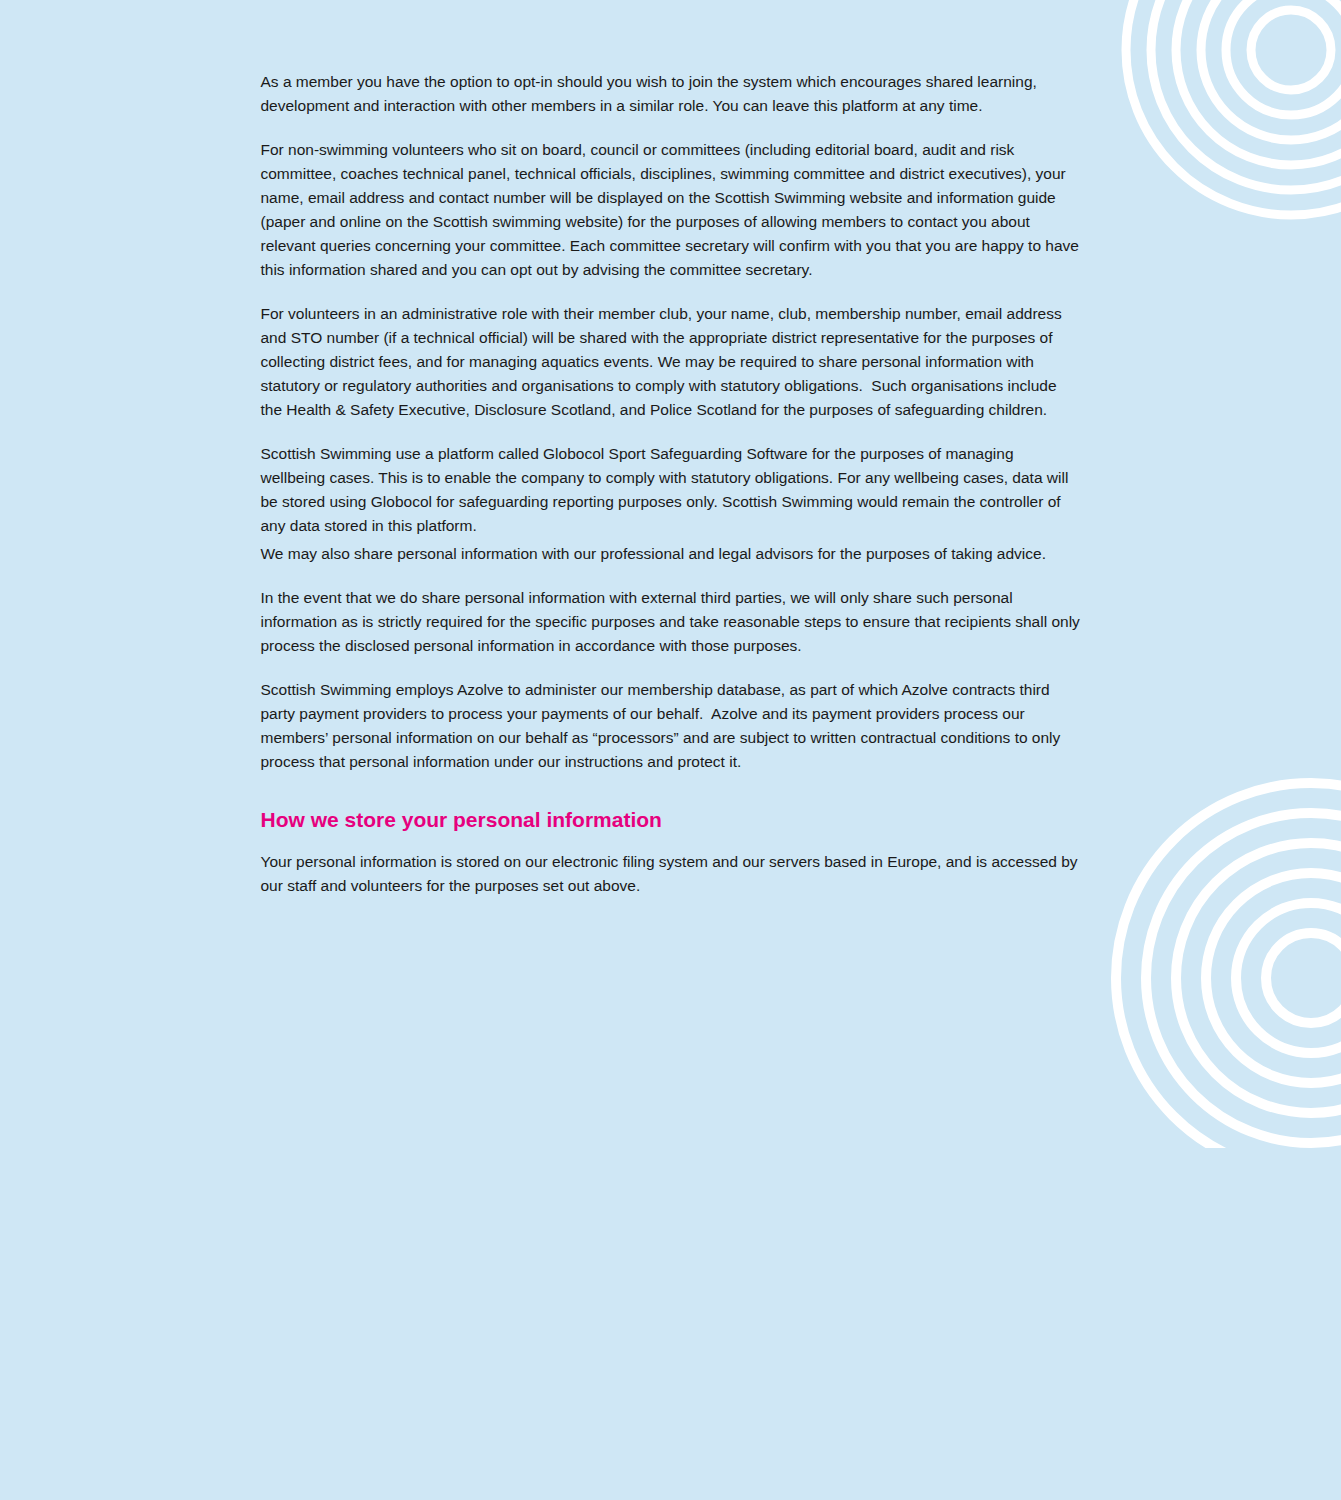As a member you have the option to opt-in should you wish to join the system which encourages shared learning, development and interaction with other members in a similar role. You can leave this platform at any time.
For non-swimming volunteers who sit on board, council or committees (including editorial board, audit and risk committee, coaches technical panel, technical officials, disciplines, swimming committee and district executives), your name, email address and contact number will be displayed on the Scottish Swimming website and information guide (paper and online on the Scottish swimming website) for the purposes of allowing members to contact you about relevant queries concerning your committee. Each committee secretary will confirm with you that you are happy to have this information shared and you can opt out by advising the committee secretary.
For volunteers in an administrative role with their member club, your name, club, membership number, email address and STO number (if a technical official) will be shared with the appropriate district representative for the purposes of collecting district fees, and for managing aquatics events. We may be required to share personal information with statutory or regulatory authorities and organisations to comply with statutory obligations. Such organisations include the Health & Safety Executive, Disclosure Scotland, and Police Scotland for the purposes of safeguarding children.
Scottish Swimming use a platform called Globocol Sport Safeguarding Software for the purposes of managing wellbeing cases. This is to enable the company to comply with statutory obligations. For any wellbeing cases, data will be stored using Globocol for safeguarding reporting purposes only. Scottish Swimming would remain the controller of any data stored in this platform.
We may also share personal information with our professional and legal advisors for the purposes of taking advice.
In the event that we do share personal information with external third parties, we will only share such personal information as is strictly required for the specific purposes and take reasonable steps to ensure that recipients shall only process the disclosed personal information in accordance with those purposes.
Scottish Swimming employs Azolve to administer our membership database, as part of which Azolve contracts third party payment providers to process your payments of our behalf. Azolve and its payment providers process our members’ personal information on our behalf as “processors” and are subject to written contractual conditions to only process that personal information under our instructions and protect it.
How we store your personal information
Your personal information is stored on our electronic filing system and our servers based in Europe, and is accessed by our staff and volunteers for the purposes set out above.